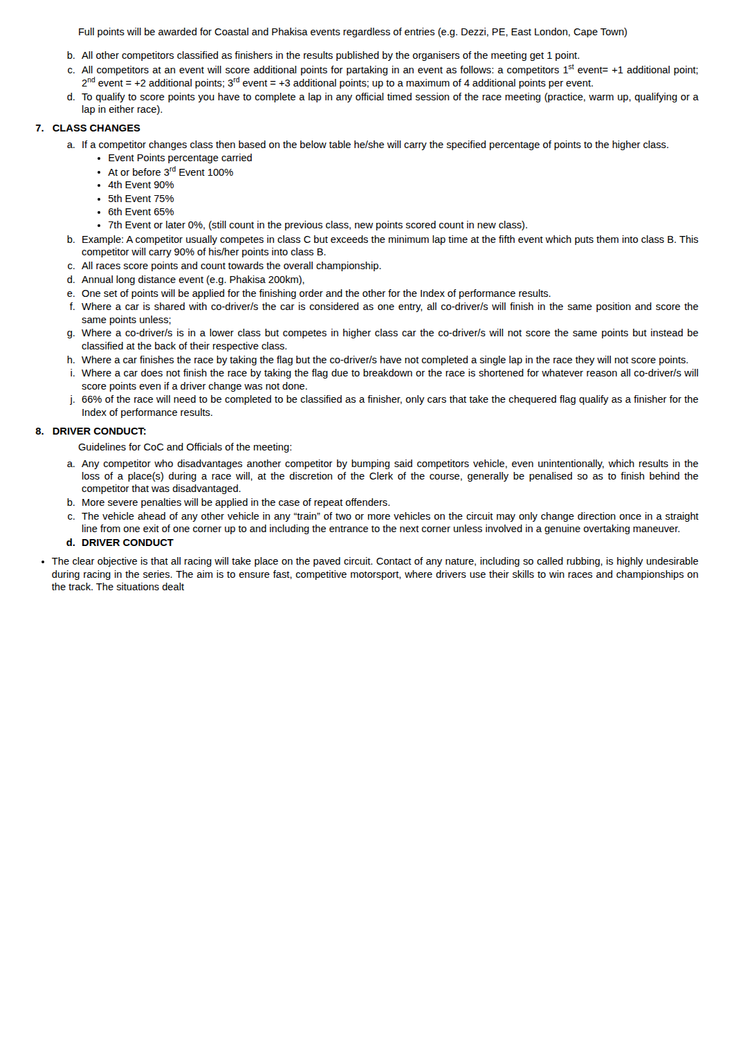Full points will be awarded for Coastal and Phakisa events regardless of entries (e.g. Dezzi, PE, East London, Cape Town)
All other competitors classified as finishers in the results published by the organisers of the meeting get 1 point.
All competitors at an event will score additional points for partaking in an event as follows: a competitors 1st event= +1 additional point; 2nd event = +2 additional points; 3rd event = +3 additional points; up to a maximum of 4 additional points per event.
To qualify to score points you have to complete a lap in any official timed session of the race meeting (practice, warm up, qualifying or a lap in either race).
7. CLASS CHANGES
If a competitor changes class then based on the below table he/she will carry the specified percentage of points to the higher class.
Event Points percentage carried
At or before 3rd Event 100%
4th Event 90%
5th Event 75%
6th Event 65%
7th Event or later 0%, (still count in the previous class, new points scored count in new class).
Example: A competitor usually competes in class C but exceeds the minimum lap time at the fifth event which puts them into class B. This competitor will carry 90% of his/her points into class B.
All races score points and count towards the overall championship.
Annual long distance event (e.g. Phakisa 200km),
One set of points will be applied for the finishing order and the other for the Index of performance results.
Where a car is shared with co-driver/s the car is considered as one entry, all co-driver/s will finish in the same position and score the same points unless;
Where a co-driver/s is in a lower class but competes in higher class car the co-driver/s will not score the same points but instead be classified at the back of their respective class.
Where a car finishes the race by taking the flag but the co-driver/s have not completed a single lap in the race they will not score points.
Where a car does not finish the race by taking the flag due to breakdown or the race is shortened for whatever reason all co-driver/s will score points even if a driver change was not done.
66% of the race will need to be completed to be classified as a finisher, only cars that take the chequered flag qualify as a finisher for the Index of performance results.
8. DRIVER CONDUCT:
Guidelines for CoC and Officials of the meeting:
Any competitor who disadvantages another competitor by bumping said competitors vehicle, even unintentionally, which results in the loss of a place(s) during a race will, at the discretion of the Clerk of the course, generally be penalised so as to finish behind the competitor that was disadvantaged.
More severe penalties will be applied in the case of repeat offenders.
The vehicle ahead of any other vehicle in any “train” of two or more vehicles on the circuit may only change direction once in a straight line from one exit of one corner up to and including the entrance to the next corner unless involved in a genuine overtaking maneuver.
DRIVER CONDUCT
The clear objective is that all racing will take place on the paved circuit. Contact of any nature, including so called rubbing, is highly undesirable during racing in the series. The aim is to ensure fast, competitive motorsport, where drivers use their skills to win races and championships on the track. The situations dealt